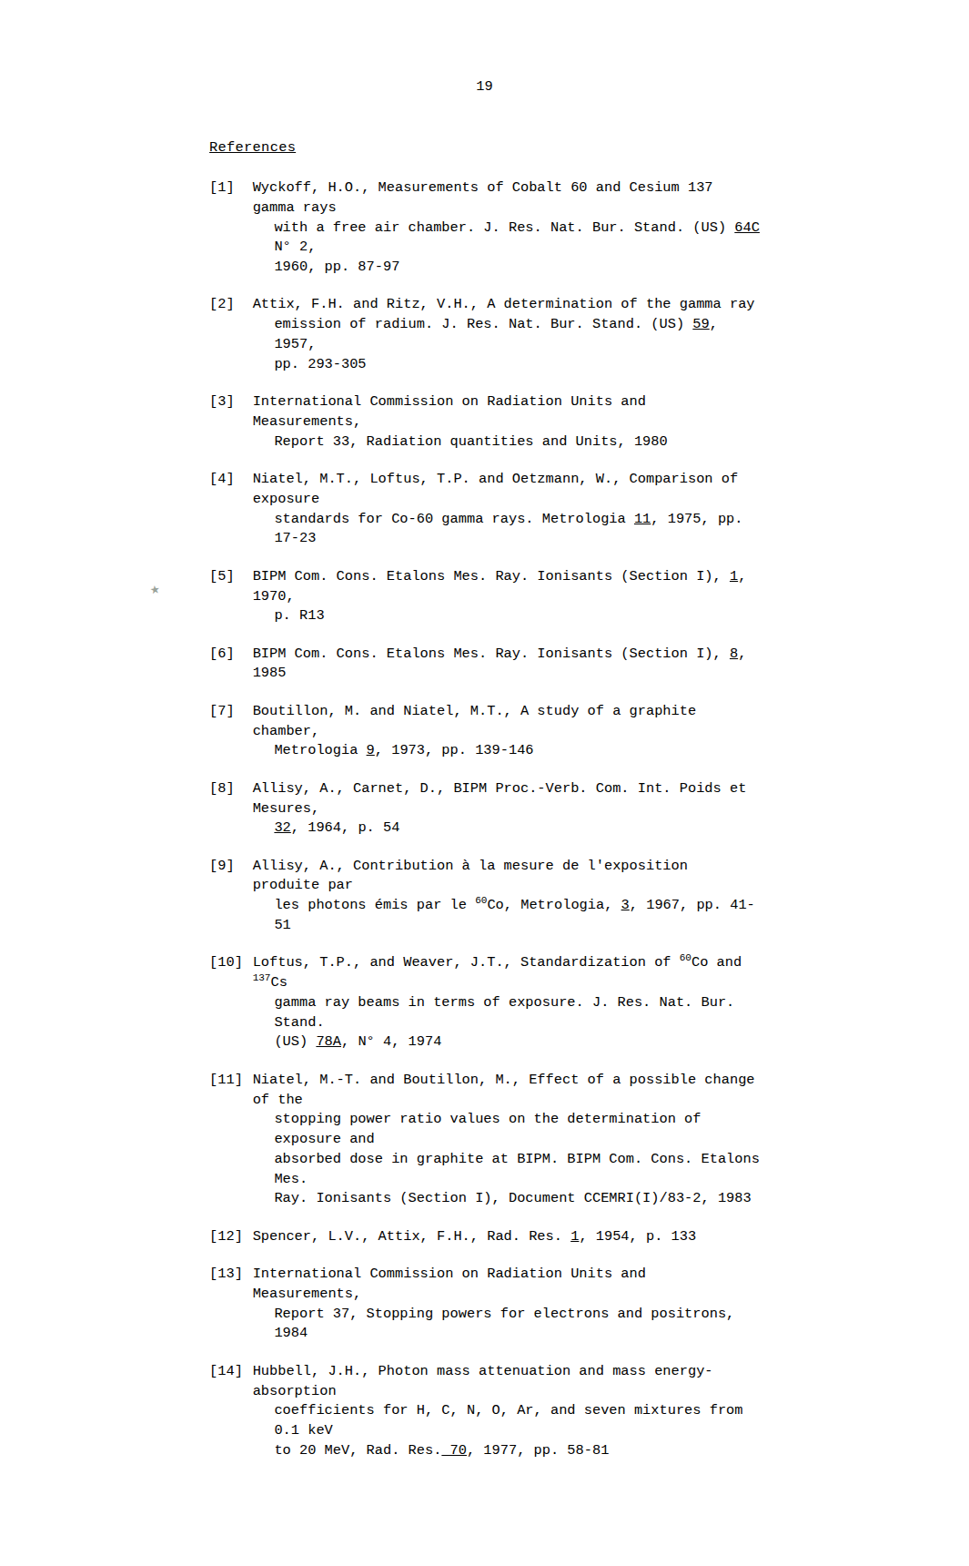19
References
[1] Wyckoff, H.O., Measurements of Cobalt 60 and Cesium 137 gamma rays with a free air chamber. J. Res. Nat. Bur. Stand. (US) 64C N° 2, 1960, pp. 87-97
[2] Attix, F.H. and Ritz, V.H., A determination of the gamma ray emission of radium. J. Res. Nat. Bur. Stand. (US) 59, 1957, pp. 293-305
[3] International Commission on Radiation Units and Measurements, Report 33, Radiation quantities and Units, 1980
[4] Niatel, M.T., Loftus, T.P. and Oetzmann, W., Comparison of exposure standards for Co-60 gamma rays. Metrologia 11, 1975, pp. 17-23
[5] BIPM Com. Cons. Etalons Mes. Ray. Ionisants (Section I), 1, 1970, p. R13
[6] BIPM Com. Cons. Etalons Mes. Ray. Ionisants (Section I), 8, 1985
[7] Boutillon, M. and Niatel, M.T., A study of a graphite chamber, Metrologia 9, 1973, pp. 139-146
[8] Allisy, A., Carnet, D., BIPM Proc.-Verb. Com. Int. Poids et Mesures, 32, 1964, p. 54
[9] Allisy, A., Contribution à la mesure de l'exposition produite par les photons émis par le 60Co, Metrologia, 3, 1967, pp. 41-51
[10] Loftus, T.P., and Weaver, J.T., Standardization of 60Co and 137Cs gamma ray beams in terms of exposure. J. Res. Nat. Bur. Stand. (US) 78A, N° 4, 1974
[11] Niatel, M.-T. and Boutillon, M., Effect of a possible change of the stopping power ratio values on the determination of exposure and absorbed dose in graphite at BIPM. BIPM Com. Cons. Etalons Mes. Ray. Ionisants (Section I), Document CCEMRI(I)/83-2, 1983
[12] Spencer, L.V., Attix, F.H., Rad. Res. 1, 1954, p. 133
[13] International Commission on Radiation Units and Measurements, Report 37, Stopping powers for electrons and positrons, 1984
[14] Hubbell, J.H., Photon mass attenuation and mass energy-absorption coefficients for H, C, N, O, Ar, and seven mixtures from 0.1 keV to 20 MeV, Rad. Res. 70, 1977, pp. 58-81
★